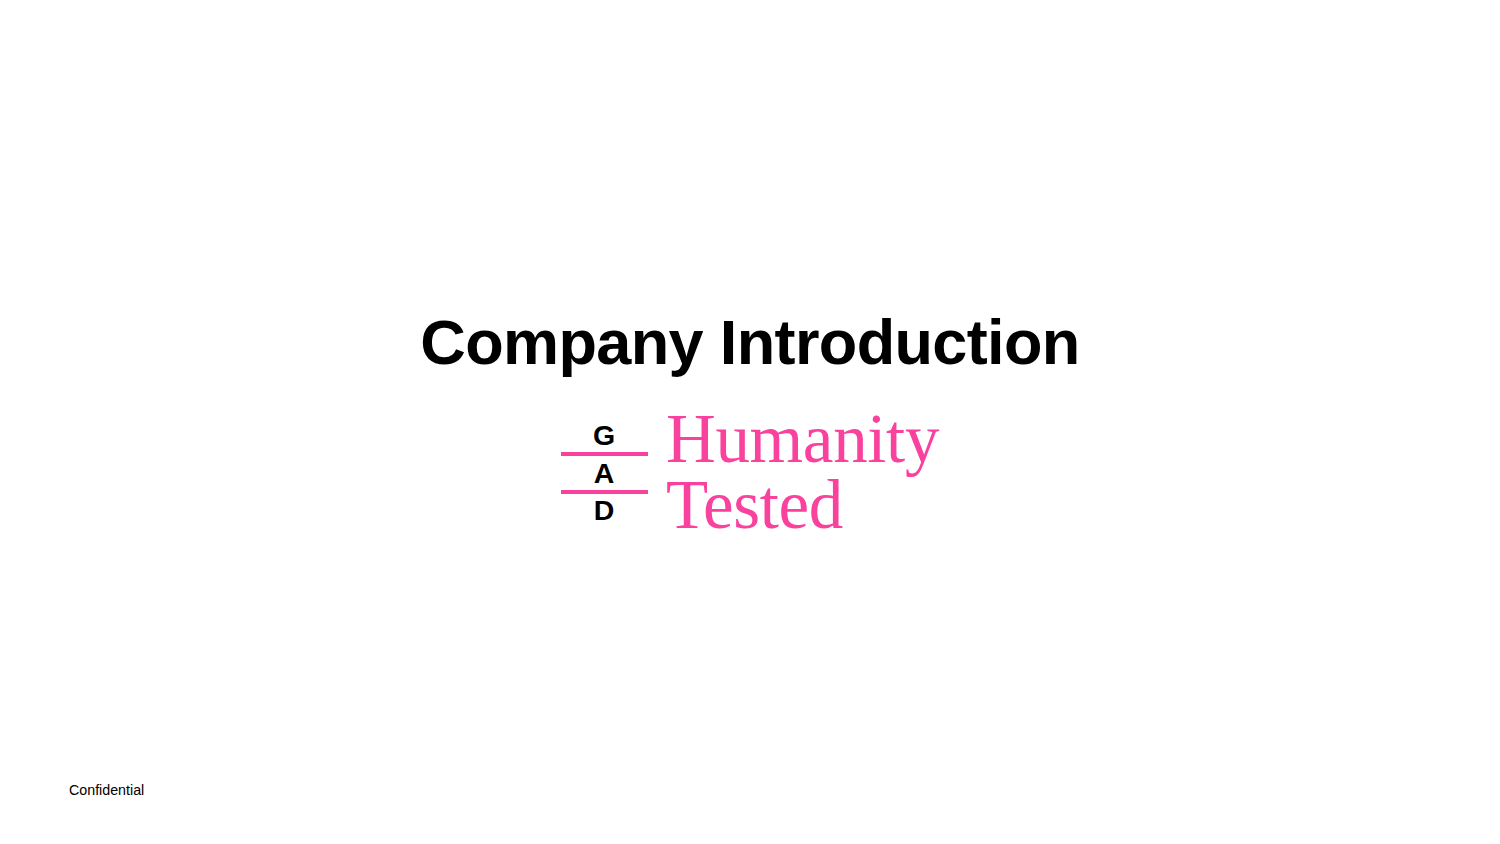Company Introduction
G
A
D
HumanityTested
Confidential